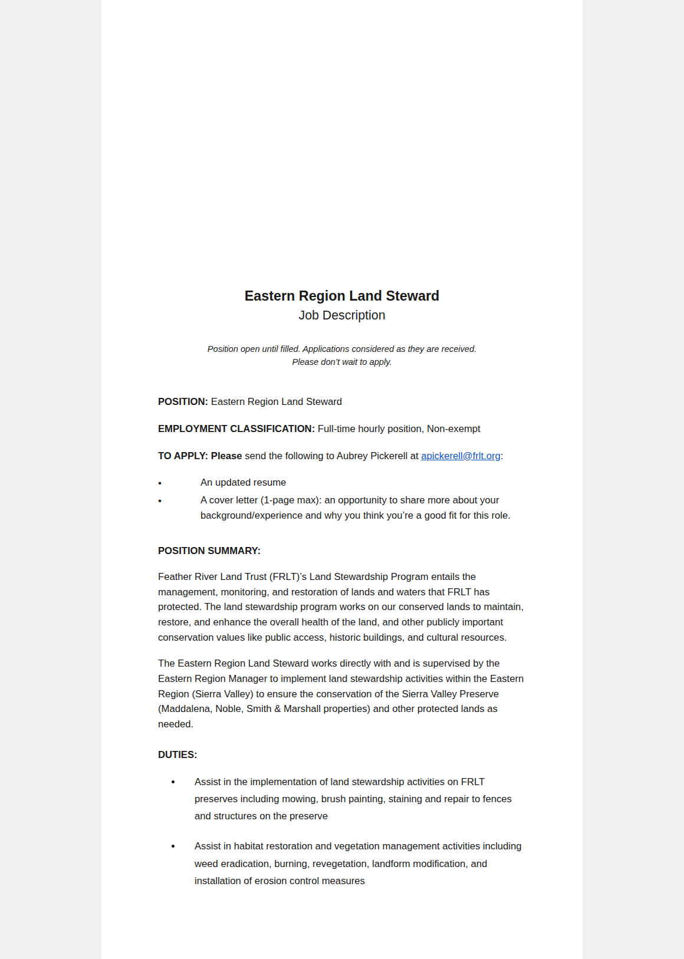FEATHER
RIVER
LAND TRUST
Eastern Region Land Steward
Job Description
Position open until filled. Applications considered as they are received.
Please don’t wait to apply.
POSITION: Eastern Region Land Steward
EMPLOYMENT CLASSIFICATION: Full-time hourly position, Non-exempt
TO APPLY: Please send the following to Aubrey Pickerell at apickerell@frlt.org:
An updated resume
A cover letter (1-page max): an opportunity to share more about your background/experience and why you think you’re a good fit for this role.
Position Summary:
Feather River Land Trust (FRLT)’s Land Stewardship Program entails the management, monitoring, and restoration of lands and waters that FRLT has protected. The land stewardship program works on our conserved lands to maintain, restore, and enhance the overall health of the land, and other publicly important conservation values like public access, historic buildings, and cultural resources.
The Eastern Region Land Steward works directly with and is supervised by the Eastern Region Manager to implement land stewardship activities within the Eastern Region (Sierra Valley) to ensure the conservation of the Sierra Valley Preserve (Maddalena, Noble, Smith & Marshall properties) and other protected lands as needed.
Duties:
Assist in the implementation of land stewardship activities on FRLT preserves including mowing, brush painting, staining and repair to fences and structures on the preserve
Assist in habitat restoration and vegetation management activities including weed eradication, burning, revegetation, landform modification, and installation of erosion control measures